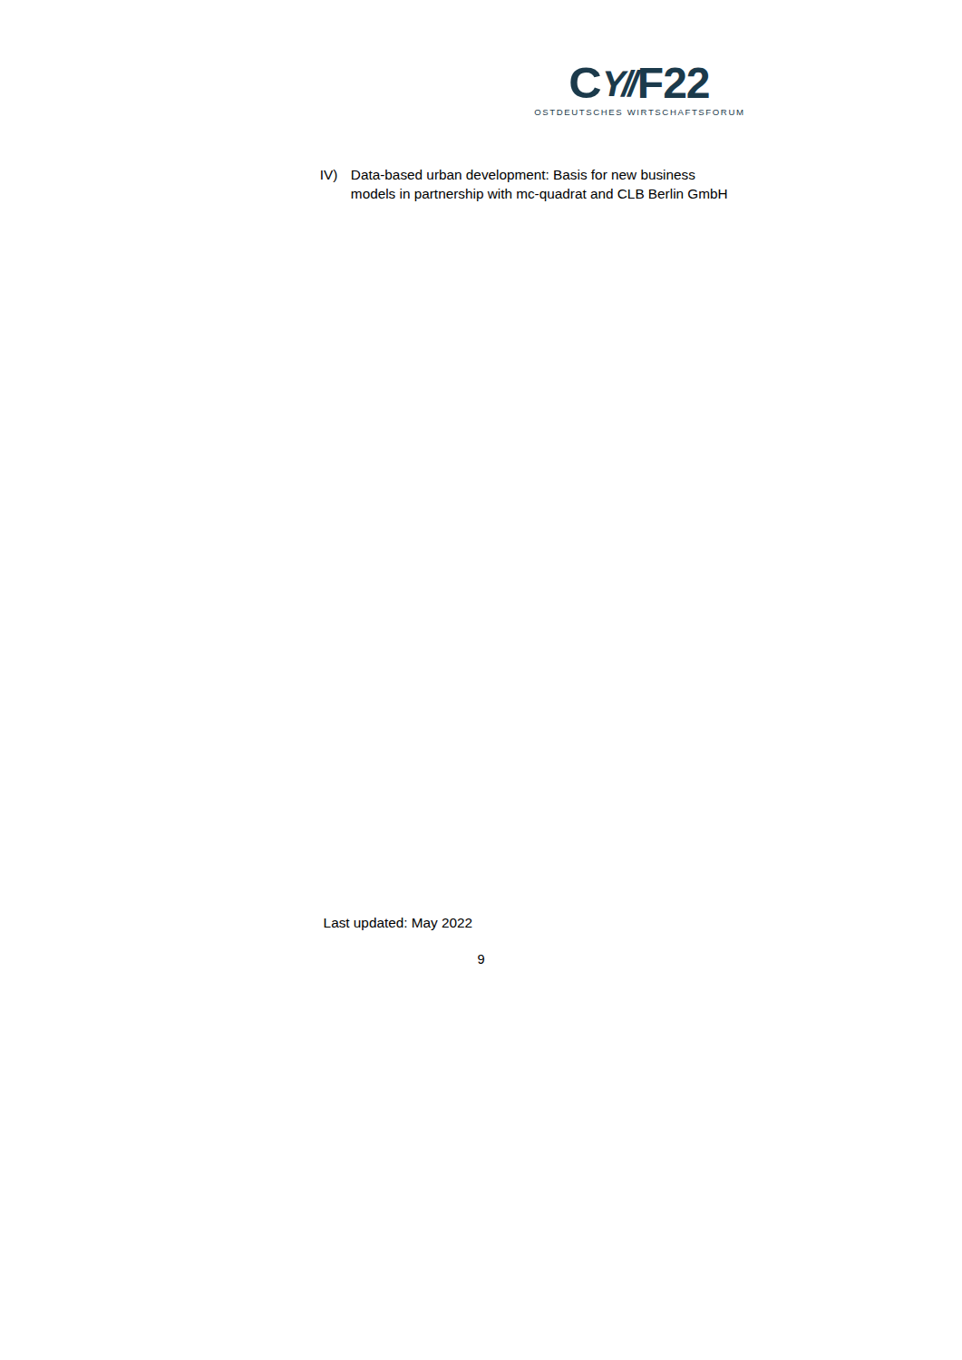CY//F22
OSTDEUTSCHES WIRTSCHAFTSFORUM
IV) Data-based urban development: Basis for new business models in partnership with mc-quadrat and CLB Berlin GmbH
Last updated: May 2022
9